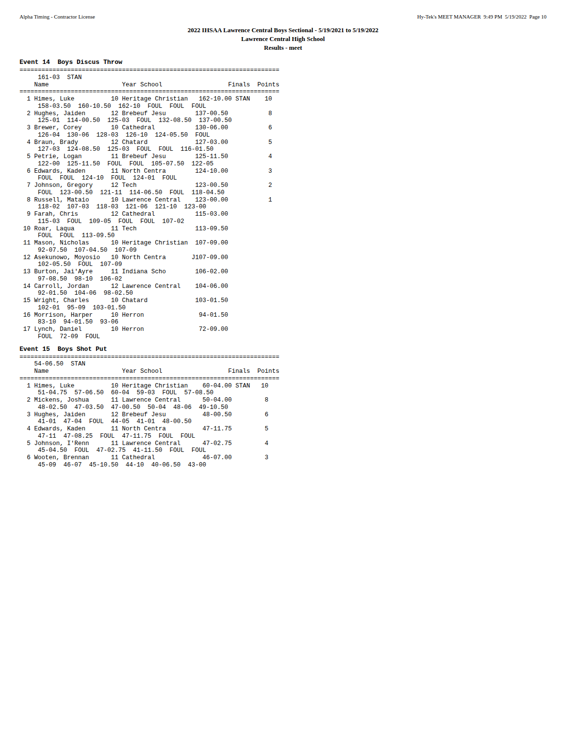Alpha Timing - Contractor License Hy-Tek's MEET MANAGER 9:49 PM 5/19/2022 Page 10
2022 IHSAA Lawrence Central Boys Sectional - 5/19/2021 to 5/19/2022
Lawrence Central High School
Results - meet
Event 14 Boys Discus Throw
=======================================================================
     161-03  STAN
    Name                    Year School                  Finals  Points
=======================================================================
  1 Himes, Luke          10 Heritage Christian   162-10.00 STAN    10
     158-03.50  160-10.50  162-10  FOUL  FOUL  FOUL
  2 Hughes, Jaiden       12 Brebeuf Jesu        137-00.50           8
     125-01  114-00.50  125-03  FOUL  132-08.50  137-00.50
  3 Brewer, Corey        10 Cathedral           130-06.00           6
     126-04  130-06  128-03  126-10  124-05.50  FOUL
  4 Braun, Brady         12 Chatard             127-03.00           5
     127-03  124-08.50  125-03  FOUL  FOUL  116-01.50
  5 Petrie, Logan        11 Brebeuf Jesu        125-11.50           4
     122-00  125-11.50  FOUL  FOUL  105-07.50  122-05
  6 Edwards, Kaden       11 North Centra        124-10.00           3
     FOUL  FOUL  124-10  FOUL  124-01  FOUL
  7 Johnson, Gregory     12 Tech                123-00.50           2
     FOUL  123-00.50  121-11  114-06.50  FOUL  118-04.50
  8 Russell, Mataio      10 Lawrence Central    123-00.00           1
     118-02  107-03  118-03  121-06  121-10  123-00
  9 Farah, Chris         12 Cathedral           115-03.00
     115-03  FOUL  109-05  FOUL  FOUL  107-02
 10 Roar, Laqua          11 Tech                113-09.50
     FOUL  FOUL  113-09.50
 11 Mason, Nicholas      10 Heritage Christian  107-09.00
     92-07.50  107-04.50  107-09
 12 Asekunowo, Moyosio   10 North Centra       J107-09.00
     102-05.50  FOUL  107-09
 13 Burton, Jai'Ayre     11 Indiana Scho        106-02.00
     97-08.50  98-10  106-02
 14 Carroll, Jordan      12 Lawrence Central    104-06.00
     92-01.50  104-06  98-02.50
 15 Wright, Charles      10 Chatard             103-01.50
     102-01  95-09  103-01.50
 16 Morrison, Harper     10 Herron               94-01.50
     83-10  94-01.50  93-06
 17 Lynch, Daniel        10 Herron               72-09.00
     FOUL  72-09  FOUL
Event 15 Boys Shot Put
=======================================================================
    54-06.50  STAN
    Name                    Year School                  Finals  Points
=======================================================================
  1 Himes, Luke          10 Heritage Christian    60-04.00 STAN   10
     51-04.75  57-06.50  60-04  59-03  FOUL  57-08.50
  2 Mickens, Joshua      11 Lawrence Central      50-04.00         8
     48-02.50  47-03.50  47-00.50  50-04  48-06  49-10.50
  3 Hughes, Jaiden       12 Brebeuf Jesu          48-00.50         6
     41-01  47-04  FOUL  44-05  41-01  48-00.50
  4 Edwards, Kaden       11 North Centra          47-11.75         5
     47-11  47-08.25  FOUL  47-11.75  FOUL  FOUL
  5 Johnson, I'Renn      11 Lawrence Central      47-02.75         4
     45-04.50  FOUL  47-02.75  41-11.50  FOUL  FOUL
  6 Wooten, Brennan      11 Cathedral             46-07.00         3
     45-09  46-07  45-10.50  44-10  40-06.50  43-00